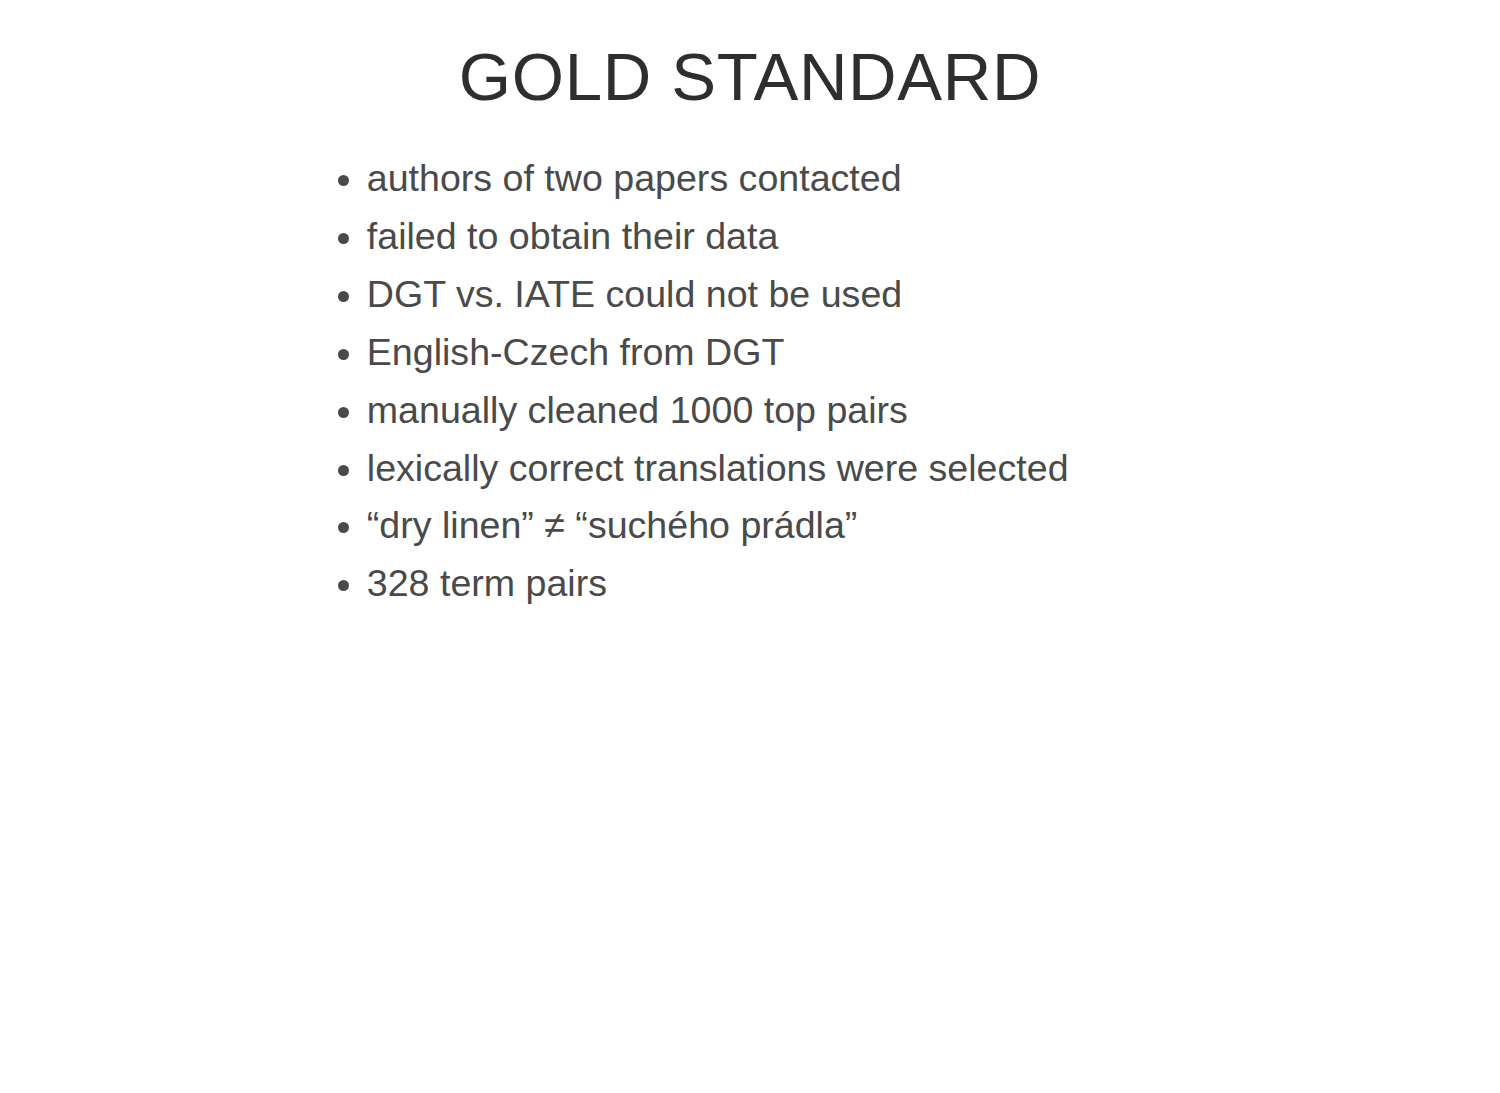GOLD STANDARD
authors of two papers contacted
failed to obtain their data
DGT vs. IATE could not be used
English-Czech from DGT
manually cleaned 1000 top pairs
lexically correct translations were selected
“dry linen” ≠ “suchého prádla”
328 term pairs